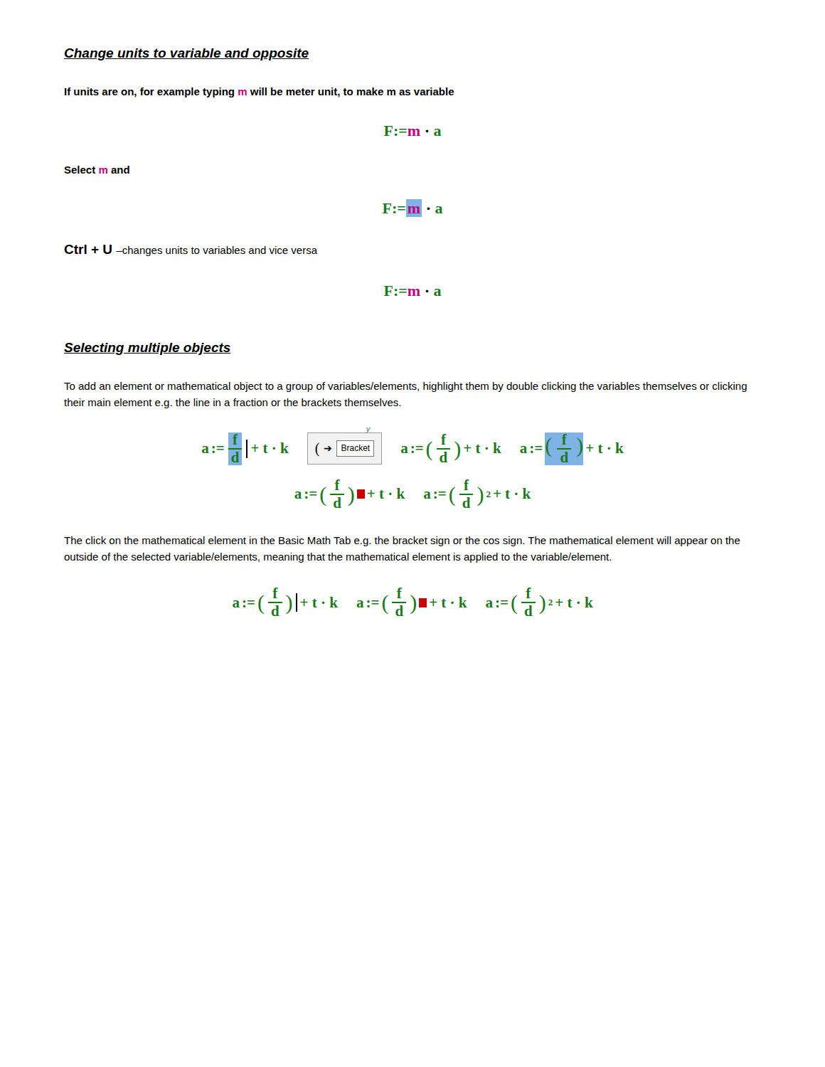Change units to variable and opposite
If units are on, for example typing m will be meter unit, to make m as variable
F:=m · a
Select m and
F:=m · a
Ctrl + U –changes units to variables and vice versa
F:=m · a
Selecting multiple objects
To add an element or mathematical object to a group of variables/elements, highlight them by double clicking the variables themselves or clicking their main element e.g. the line in a fraction or the brackets themselves.
a:= fd + t · k y ( ➔ Bracket a:= ( fd ) + t · k a:= ( fd ) + t · k
a:= ( fd ) + t · k a:= ( fd ) 2 + t · k
The click on the mathematical element in the Basic Math Tab e.g. the bracket sign or the cos sign. The mathematical element will appear on the outside of the selected variable/elements, meaning that the mathematical element is applied to the variable/element.
a:= ( fd ) + t · k a:= ( fd ) + t · k a:= ( fd ) 2 + t · k